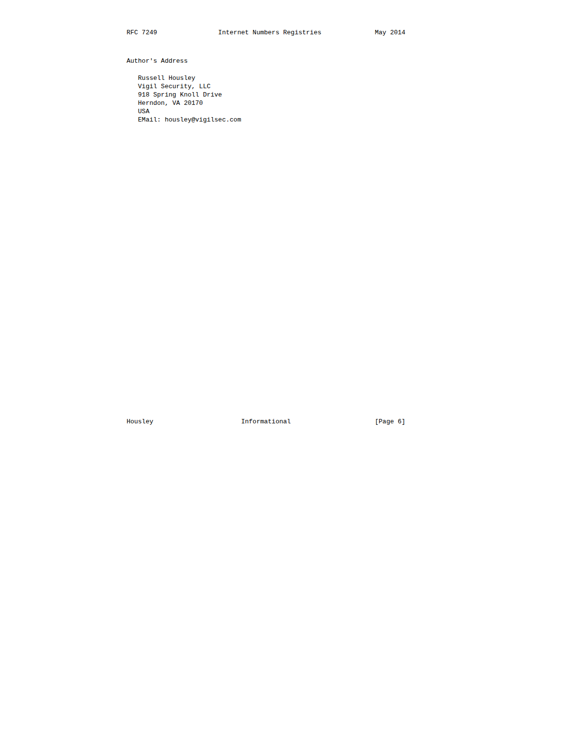RFC 7249                Internet Numbers Registries              May 2014
Author's Address

   Russell Housley
   Vigil Security, LLC
   918 Spring Knoll Drive
   Herndon, VA 20170
   USA
   EMail: housley@vigilsec.com
Housley                       Informational                      [Page 6]